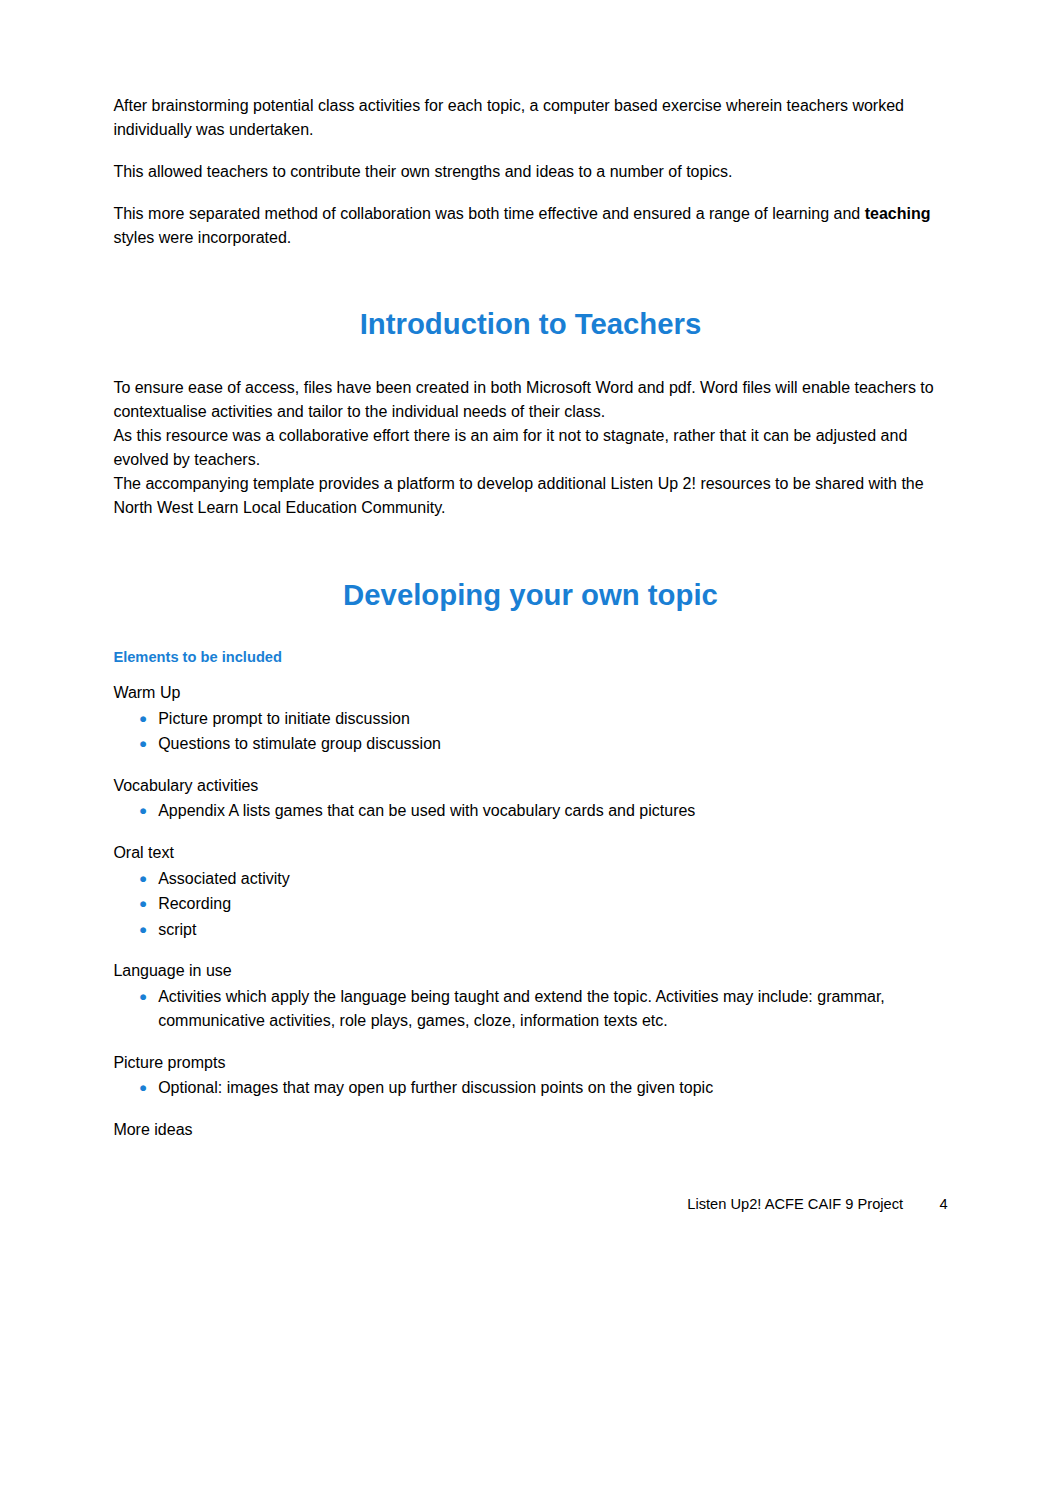After brainstorming potential class activities for each topic, a computer based exercise wherein teachers worked individually was undertaken.
This allowed teachers to contribute their own strengths and ideas to a number of topics.
This more separated method of collaboration was both time effective and ensured a range of learning and teaching styles were incorporated.
Introduction to Teachers
To ensure ease of access, files have been created in both Microsoft Word and pdf. Word files will enable teachers to contextualise activities and tailor to the individual needs of their class.
As this resource was a collaborative effort there is an aim for it not to stagnate, rather that it can be adjusted and evolved by teachers.
The accompanying template provides a platform to develop additional Listen Up 2! resources to be shared with the North West Learn Local Education Community.
Developing your own topic
Elements to be included
Warm Up
Picture prompt to initiate discussion
Questions to stimulate group discussion
Vocabulary activities
Appendix A lists games that can be used with vocabulary cards and pictures
Oral text
Associated activity
Recording
script
Language in use
Activities which apply the language being taught and extend the topic. Activities may include: grammar, communicative activities, role plays, games, cloze, information texts etc.
Picture prompts
Optional: images that may open up further discussion points on the given topic
More ideas
Listen Up2! ACFE CAIF 9 Project 4